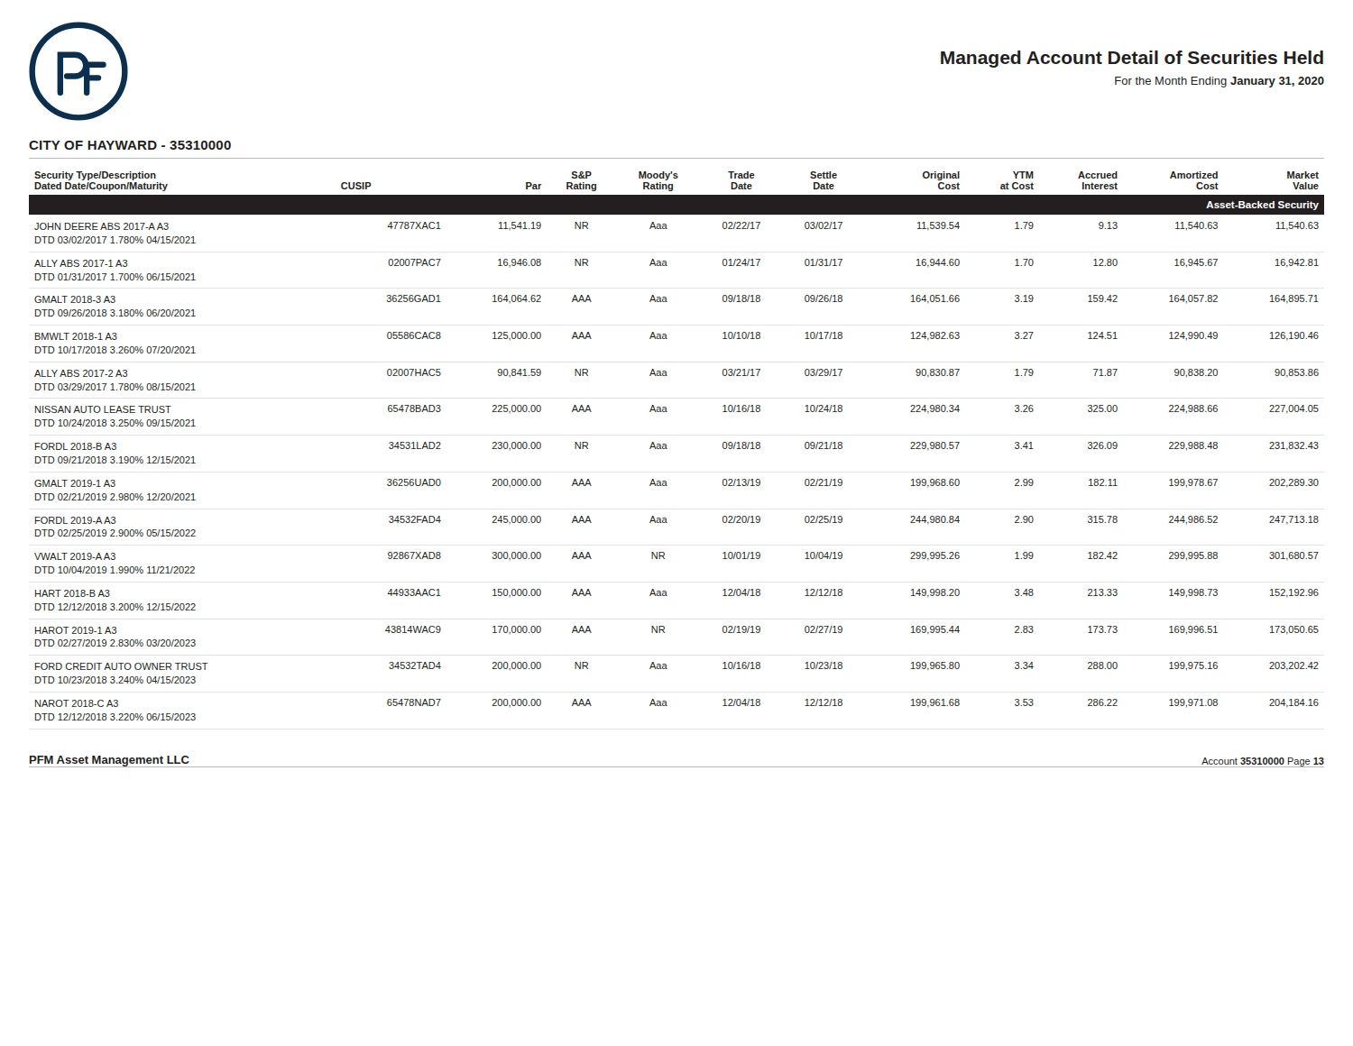Managed Account Detail of Securities Held
For the Month Ending January 31, 2020
CITY OF HAYWARD - 35310000
| Security Type/Description Dated Date/Coupon/Maturity | CUSIP | Par | S&P Rating | Moody's Rating | Trade Date | Settle Date | Original Cost | YTM at Cost | Accrued Interest | Amortized Cost | Market Value |
| --- | --- | --- | --- | --- | --- | --- | --- | --- | --- | --- | --- |
| Asset-Backed Security |
| JOHN DEERE ABS 2017-A A3 DTD 03/02/2017 1.780% 04/15/2021 | 47787XAC1 | 11,541.19 | NR | Aaa | 02/22/17 | 03/02/17 | 11,539.54 | 1.79 | 9.13 | 11,540.63 | 11,540.63 |
| ALLY ABS 2017-1 A3 DTD 01/31/2017 1.700% 06/15/2021 | 02007PAC7 | 16,946.08 | NR | Aaa | 01/24/17 | 01/31/17 | 16,944.60 | 1.70 | 12.80 | 16,945.67 | 16,942.81 |
| GMALT 2018-3 A3 DTD 09/26/2018 3.180% 06/20/2021 | 36256GAD1 | 164,064.62 | AAA | Aaa | 09/18/18 | 09/26/18 | 164,051.66 | 3.19 | 159.42 | 164,057.82 | 164,895.71 |
| BMWLT 2018-1 A3 DTD 10/17/2018 3.260% 07/20/2021 | 05586CAC8 | 125,000.00 | AAA | Aaa | 10/10/18 | 10/17/18 | 124,982.63 | 3.27 | 124.51 | 124,990.49 | 126,190.46 |
| ALLY ABS 2017-2 A3 DTD 03/29/2017 1.780% 08/15/2021 | 02007HAC5 | 90,841.59 | NR | Aaa | 03/21/17 | 03/29/17 | 90,830.87 | 1.79 | 71.87 | 90,838.20 | 90,853.86 |
| NISSAN AUTO LEASE TRUST DTD 10/24/2018 3.250% 09/15/2021 | 65478BAD3 | 225,000.00 | AAA | Aaa | 10/16/18 | 10/24/18 | 224,980.34 | 3.26 | 325.00 | 224,988.66 | 227,004.05 |
| FORDL 2018-B A3 DTD 09/21/2018 3.190% 12/15/2021 | 34531LAD2 | 230,000.00 | NR | Aaa | 09/18/18 | 09/21/18 | 229,980.57 | 3.41 | 326.09 | 229,988.48 | 231,832.43 |
| GMALT 2019-1 A3 DTD 02/21/2019 2.980% 12/20/2021 | 36256UAD0 | 200,000.00 | AAA | Aaa | 02/13/19 | 02/21/19 | 199,968.60 | 2.99 | 182.11 | 199,978.67 | 202,289.30 |
| FORDL 2019-A A3 DTD 02/25/2019 2.900% 05/15/2022 | 34532FAD4 | 245,000.00 | AAA | Aaa | 02/20/19 | 02/25/19 | 244,980.84 | 2.90 | 315.78 | 244,986.52 | 247,713.18 |
| VWALT 2019-A A3 DTD 10/04/2019 1.990% 11/21/2022 | 92867XAD8 | 300,000.00 | AAA | NR | 10/01/19 | 10/04/19 | 299,995.26 | 1.99 | 182.42 | 299,995.88 | 301,680.57 |
| HART 2018-B A3 DTD 12/12/2018 3.200% 12/15/2022 | 44933AAC1 | 150,000.00 | AAA | Aaa | 12/04/18 | 12/12/18 | 149,998.20 | 3.48 | 213.33 | 149,998.73 | 152,192.96 |
| HAROT 2019-1 A3 DTD 02/27/2019 2.830% 03/20/2023 | 43814WAC9 | 170,000.00 | AAA | NR | 02/19/19 | 02/27/19 | 169,995.44 | 2.83 | 173.73 | 169,996.51 | 173,050.65 |
| FORD CREDIT AUTO OWNER TRUST DTD 10/23/2018 3.240% 04/15/2023 | 34532TAD4 | 200,000.00 | NR | Aaa | 10/16/18 | 10/23/18 | 199,965.80 | 3.34 | 288.00 | 199,975.16 | 203,202.42 |
| NAROT 2018-C A3 DTD 12/12/2018 3.220% 06/15/2023 | 65478NAD7 | 200,000.00 | AAA | Aaa | 12/04/18 | 12/12/18 | 199,961.68 | 3.53 | 286.22 | 199,971.08 | 204,184.16 |
PFM Asset Management LLC
Account 35310000 Page 13